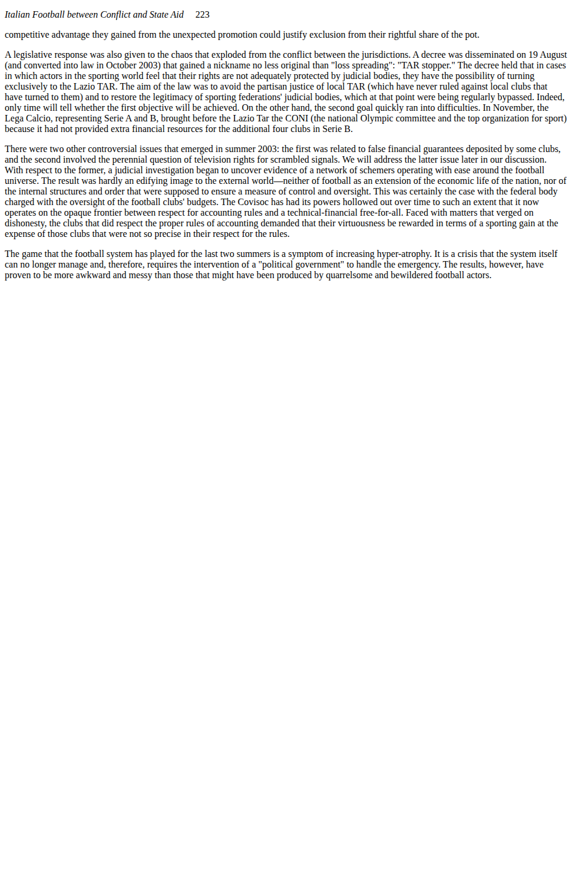Italian Football between Conflict and State Aid 223
competitive advantage they gained from the unexpected promotion could justify exclusion from their rightful share of the pot.
A legislative response was also given to the chaos that exploded from the conflict between the jurisdictions. A decree was disseminated on 19 August (and converted into law in October 2003) that gained a nickname no less original than "loss spreading": "TAR stopper." The decree held that in cases in which actors in the sporting world feel that their rights are not adequately protected by judicial bodies, they have the possibility of turning exclusively to the Lazio TAR. The aim of the law was to avoid the partisan justice of local TAR (which have never ruled against local clubs that have turned to them) and to restore the legitimacy of sporting federations' judicial bodies, which at that point were being regularly bypassed. Indeed, only time will tell whether the first objective will be achieved. On the other hand, the second goal quickly ran into difficulties. In November, the Lega Calcio, representing Serie A and B, brought before the Lazio Tar the CONI (the national Olympic committee and the top organization for sport) because it had not provided extra financial resources for the additional four clubs in Serie B.
There were two other controversial issues that emerged in summer 2003: the first was related to false financial guarantees deposited by some clubs, and the second involved the perennial question of television rights for scrambled signals. We will address the latter issue later in our discussion. With respect to the former, a judicial investigation began to uncover evidence of a network of schemers operating with ease around the football universe. The result was hardly an edifying image to the external world—neither of football as an extension of the economic life of the nation, nor of the internal structures and order that were supposed to ensure a measure of control and oversight. This was certainly the case with the federal body charged with the oversight of the football clubs' budgets. The Covisoc has had its powers hollowed out over time to such an extent that it now operates on the opaque frontier between respect for accounting rules and a technical-financial free-for-all. Faced with matters that verged on dishonesty, the clubs that did respect the proper rules of accounting demanded that their virtuousness be rewarded in terms of a sporting gain at the expense of those clubs that were not so precise in their respect for the rules.
The game that the football system has played for the last two summers is a symptom of increasing hyper-atrophy. It is a crisis that the system itself can no longer manage and, therefore, requires the intervention of a "political government" to handle the emergency. The results, however, have proven to be more awkward and messy than those that might have been produced by quarrelsome and bewildered football actors.